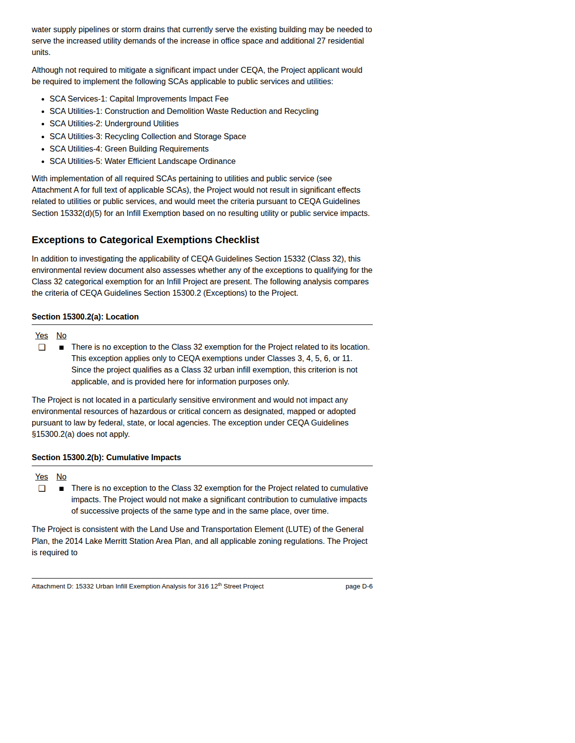water supply pipelines or storm drains that currently serve the existing building may be needed to serve the increased utility demands of the increase in office space and additional 27 residential units.
Although not required to mitigate a significant impact under CEQA, the Project applicant would be required to implement the following SCAs applicable to public services and utilities:
SCA Services-1: Capital Improvements Impact Fee
SCA Utilities-1: Construction and Demolition Waste Reduction and Recycling
SCA Utilities-2: Underground Utilities
SCA Utilities-3: Recycling Collection and Storage Space
SCA Utilities-4: Green Building Requirements
SCA Utilities-5: Water Efficient Landscape Ordinance
With implementation of all required SCAs pertaining to utilities and public service (see Attachment A for full text of applicable SCAs), the Project would not result in significant effects related to utilities or public services, and would meet the criteria pursuant to CEQA Guidelines Section 15332(d)(5) for an Infill Exemption based on no resulting utility or public service impacts.
Exceptions to Categorical Exemptions Checklist
In addition to investigating the applicability of CEQA Guidelines Section 15332 (Class 32), this environmental review document also assesses whether any of the exceptions to qualifying for the Class 32 categorical exemption for an Infill Project are present. The following analysis compares the criteria of CEQA Guidelines Section 15300.2 (Exceptions) to the Project.
Section 15300.2(a): Location
| Yes | No | |
| ❑ | ■ | There is no exception to the Class 32 exemption for the Project related to its location. This exception applies only to CEQA exemptions under Classes 3, 4, 5, 6, or 11. Since the project qualifies as a Class 32 urban infill exemption, this criterion is not applicable, and is provided here for information purposes only. |
The Project is not located in a particularly sensitive environment and would not impact any environmental resources of hazardous or critical concern as designated, mapped or adopted pursuant to law by federal, state, or local agencies. The exception under CEQA Guidelines §15300.2(a) does not apply.
Section 15300.2(b): Cumulative Impacts
| Yes | No | |
| ❑ | ■ | There is no exception to the Class 32 exemption for the Project related to cumulative impacts. The Project would not make a significant contribution to cumulative impacts of successive projects of the same type and in the same place, over time. |
The Project is consistent with the Land Use and Transportation Element (LUTE) of the General Plan, the 2014 Lake Merritt Station Area Plan, and all applicable zoning regulations. The Project is required to
Attachment D: 15332 Urban Infill Exemption Analysis for 316 12th Street Project page D-6